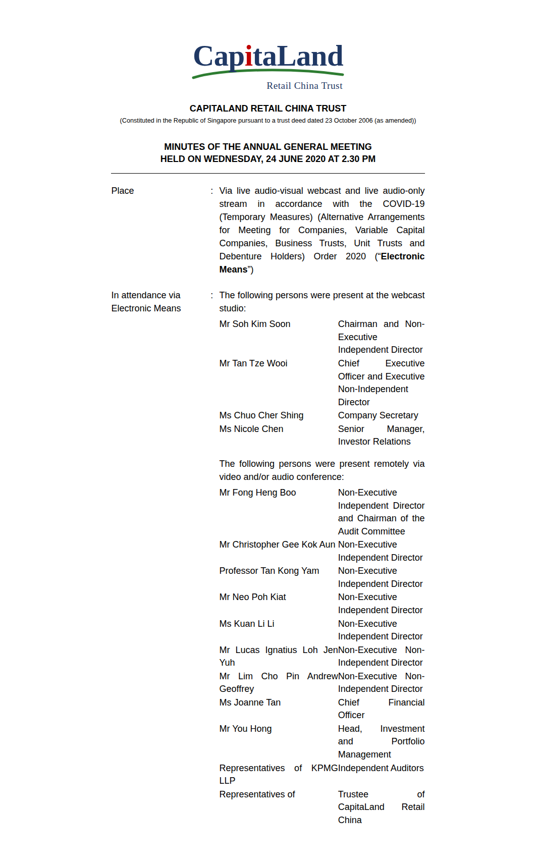CapitaLand
Retail China Trust
CAPITALAND RETAIL CHINA TRUST
(Constituted in the Republic of Singapore pursuant to a trust deed dated 23 October 2006 (as amended))
MINUTES OF THE ANNUAL GENERAL MEETING
HELD ON WEDNESDAY, 24 JUNE 2020 AT 2.30 PM
| Place | : | Via live audio-visual webcast and live audio-only stream in accordance with the COVID-19 (Temporary Measures) (Alternative Arrangements for Meeting for Companies, Variable Capital Companies, Business Trusts, Unit Trusts and Debenture Holders) Order 2020 (“ Electronic Means ”) |
| In attendance via Electronic Means | : | The following persons were present at the webcast studio: / Mr Soh Kim Soon / Chairman and Non-Executive Independent Director / / Mr Tan Tze Wooi / Chief Executive Officer and Executive Non-Independent Director / / Ms Chuo Cher Shing / Company Secretary / / Ms Nicole Chen / Senior Manager, Investor Relations / The following persons were present remotely via video and/or audio conference: / Mr Fong Heng Boo / Non-Executive Independent Director and Chairman of the Audit Committee / / Mr Christopher Gee Kok Aun / Non-Executive Independent Director / / Professor Tan Kong Yam / Non-Executive Independent Director / / Mr Neo Poh Kiat / Non-Executive Independent Director / / Ms Kuan Li Li / Non-Executive Independent Director / / Mr Lucas Ignatius Loh Jen Yuh / Non-Executive Non-Independent Director / / Mr Lim Cho Pin Andrew Geoffrey / Non-Executive Non-Independent Director / / Ms Joanne Tan / Chief Financial Officer / / Mr You Hong / Head, Investment and Portfolio Management / / Representatives of KPMG LLP / Independent Auditors / / Representatives of / Trustee of CapitaLand Retail China / |